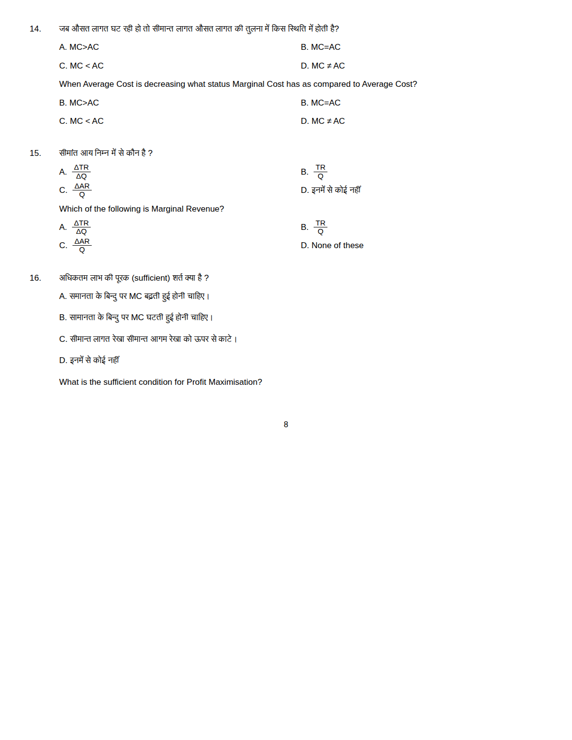14.
जब औसत लागत घट रही हो तो सीमान्त लागत औसत लागत की तुलना में किस स्थिति में होती है?
A. MC>AC
B. MC=AC
C. MC < AC
D. MC ≠ AC
When Average Cost is decreasing what status Marginal Cost has as compared to Average Cost?
B. MC>AC
B. MC=AC
C. MC < AC
D. MC ≠ AC
15.
सीमांत आय निम्न में से कौन है ?
A. ΔTR ΔQ
B. TR Q
C. ΔAR Q
D. इनमें से कोई नहीं
Which of the following is Marginal Revenue?
A. ΔTR ΔQ
B. TR Q
C. ΔAR Q
D. None of these
16.
अधिकतम लाभ की पूरक (sufficient) शर्त क्या है ?
A. समानता के बिन्दु पर MC बढ़ती हुई होनी चाहिए।
B. सामानता के बिन्दु पर MC घटती हुई होनी चाहिए।
C. सीमान्त लागत रेखा सीमान्त आगम रेखा को ऊपर से काटे।
D. इनमें से कोई नहीं
What is the sufficient condition for Profit Maximisation?
8